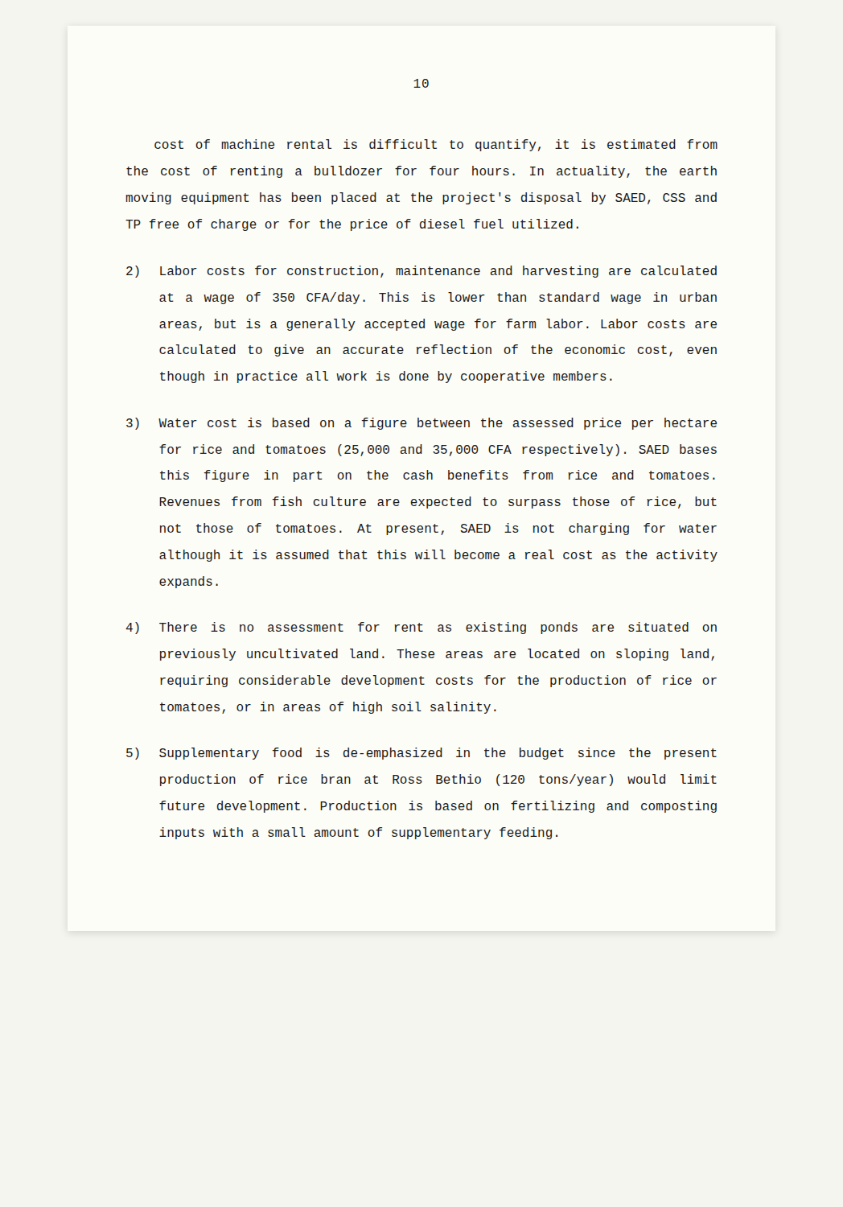10
cost of machine rental is difficult to quantify, it is estimated from the cost of renting a bulldozer for four hours. In actuality, the earth moving equipment has been placed at the project's disposal by SAED, CSS and TP free of charge or for the price of diesel fuel utilized.
2) Labor costs for construction, maintenance and harvesting are calculated at a wage of 350 CFA/day. This is lower than standard wage in urban areas, but is a generally accepted wage for farm labor. Labor costs are calculated to give an accurate reflection of the economic cost, even though in practice all work is done by cooperative members.
3) Water cost is based on a figure between the assessed price per hectare for rice and tomatoes (25,000 and 35,000 CFA respectively). SAED bases this figure in part on the cash benefits from rice and tomatoes. Revenues from fish culture are expected to surpass those of rice, but not those of tomatoes. At present, SAED is not charging for water although it is assumed that this will become a real cost as the activity expands.
4) There is no assessment for rent as existing ponds are situated on previously uncultivated land. These areas are located on sloping land, requiring considerable development costs for the production of rice or tomatoes, or in areas of high soil salinity.
5) Supplementary food is de-emphasized in the budget since the present production of rice bran at Ross Bethio (120 tons/year) would limit future development. Production is based on fertilizing and composting inputs with a small amount of supplementary feeding.